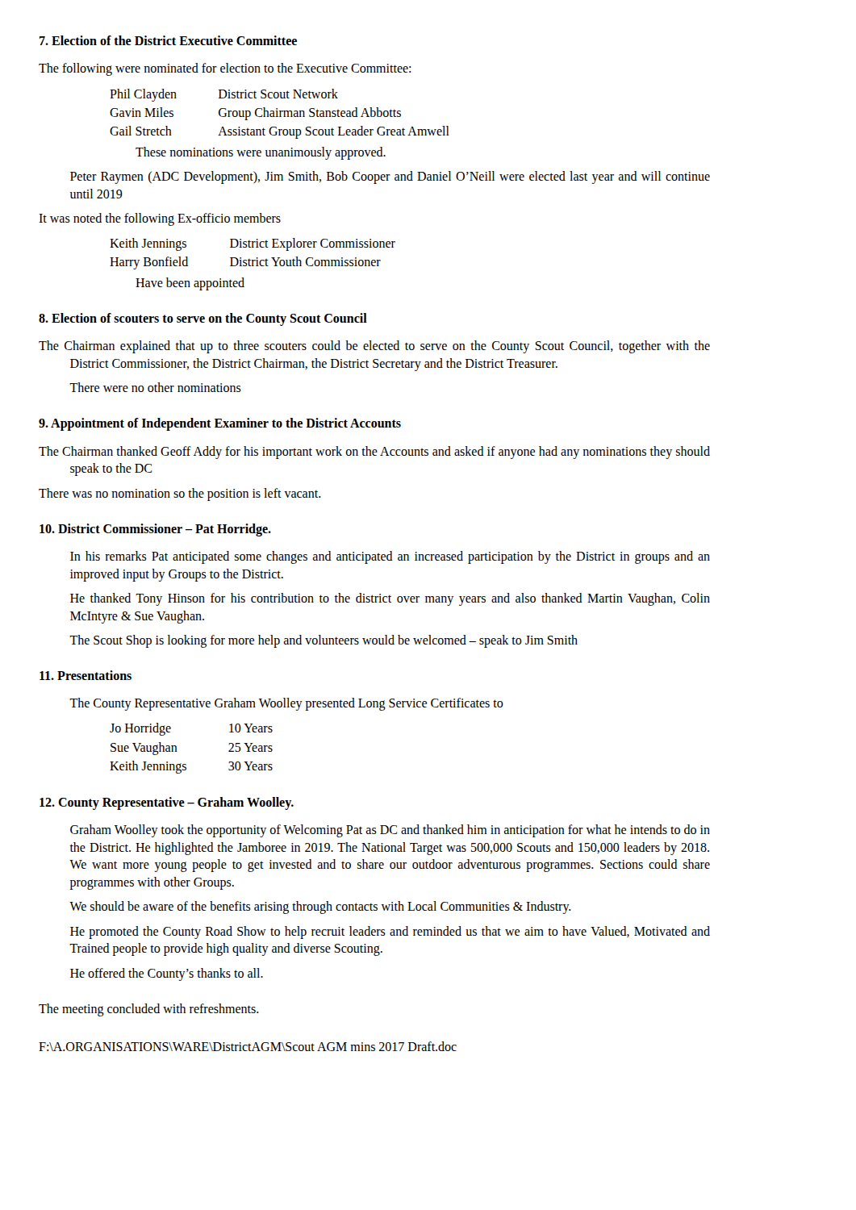7. Election of the District Executive Committee
The following were nominated for election to the Executive Committee:
| Phil Clayden | District Scout Network |
| Gavin Miles | Group Chairman Stanstead Abbotts |
| Gail Stretch | Assistant Group Scout Leader Great Amwell |
These nominations were unanimously approved.
Peter Raymen (ADC Development), Jim Smith, Bob Cooper and Daniel O’Neill were elected last year and will continue until 2019
It was noted the following Ex-officio members
| Keith Jennings | District Explorer Commissioner |
| Harry Bonfield | District Youth Commissioner |
Have been appointed
8. Election of scouters to serve on the County Scout Council
The Chairman explained that up to three scouters could be elected to serve on the County Scout Council, together with the District Commissioner, the District Chairman, the District Secretary and the District Treasurer.
There were no other nominations
9. Appointment of Independent Examiner to the District Accounts
The Chairman thanked Geoff Addy for his important work on the Accounts and asked if anyone had any nominations they should speak to the DC
There was no nomination so the position is left vacant.
10. District Commissioner – Pat Horridge.
In his remarks Pat anticipated some changes and anticipated an increased participation by the District in groups and an improved input by Groups to the District.
He thanked Tony Hinson for his contribution to the district over many years and also thanked Martin Vaughan, Colin McIntyre & Sue Vaughan.
The Scout Shop is looking for more help and volunteers would be welcomed – speak to Jim Smith
11. Presentations
The County Representative Graham Woolley presented Long Service Certificates to
| Jo Horridge | 10 Years |
| Sue Vaughan | 25 Years |
| Keith Jennings | 30 Years |
12. County Representative – Graham Woolley.
Graham Woolley took the opportunity of Welcoming Pat as DC and thanked him in anticipation for what he intends to do in the District. He highlighted the Jamboree in 2019. The National Target was 500,000 Scouts and 150,000 leaders by 2018. We want more young people to get invested and to share our outdoor adventurous programmes. Sections could share programmes with other Groups.
We should be aware of the benefits arising through contacts with Local Communities & Industry.
He promoted the County Road Show to help recruit leaders and reminded us that we aim to have Valued, Motivated and Trained people to provide high quality and diverse Scouting.
He offered the County’s thanks to all.
The meeting concluded with refreshments.
F:\A.ORGANISATIONS\WARE\DistrictAGM\Scout AGM mins 2017 Draft.doc